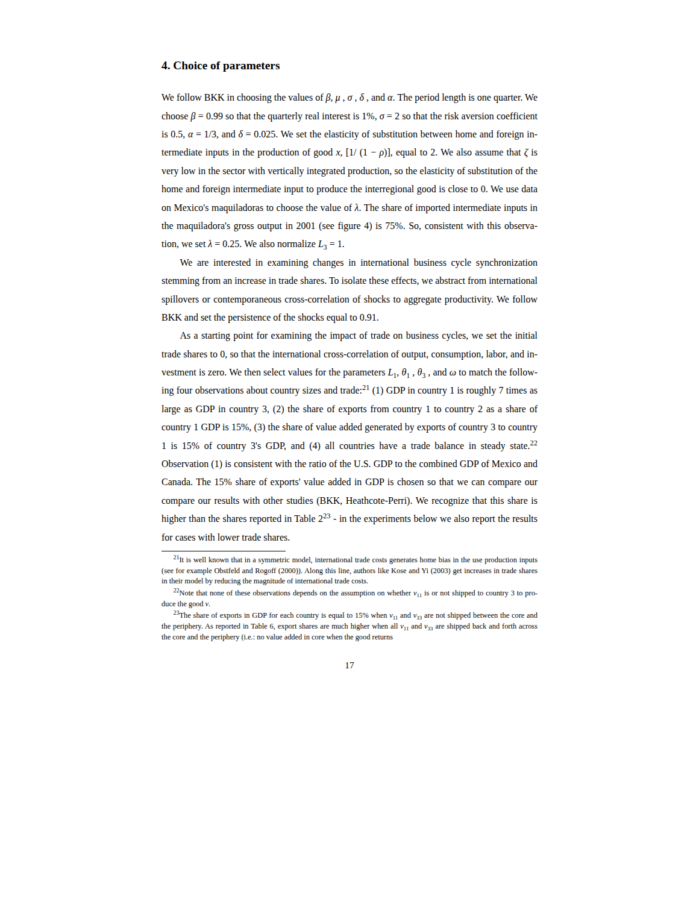4. Choice of parameters
We follow BKK in choosing the values of β, μ , σ , δ , and α. The period length is one quarter. We choose β = 0.99 so that the quarterly real interest is 1%, σ = 2 so that the risk aversion coefficient is 0.5, α = 1/3, and δ = 0.025. We set the elasticity of substitution between home and foreign intermediate inputs in the production of good x, [1/ (1 − ρ)], equal to 2. We also assume that ζ is very low in the sector with vertically integrated production, so the elasticity of substitution of the home and foreign intermediate input to produce the interregional good is close to 0. We use data on Mexico's maquiladoras to choose the value of λ. The share of imported intermediate inputs in the maquiladora's gross output in 2001 (see figure 4) is 75%. So, consistent with this observation, we set λ = 0.25. We also normalize L3 = 1.
We are interested in examining changes in international business cycle synchronization stemming from an increase in trade shares. To isolate these effects, we abstract from international spillovers or contemporaneous cross-correlation of shocks to aggregate productivity. We follow BKK and set the persistence of the shocks equal to 0.91.
As a starting point for examining the impact of trade on business cycles, we set the initial trade shares to 0, so that the international cross-correlation of output, consumption, labor, and investment is zero. We then select values for the parameters L1, θ1 , θ3 , and ω to match the following four observations about country sizes and trade:21 (1) GDP in country 1 is roughly 7 times as large as GDP in country 3, (2) the share of exports from country 1 to country 2 as a share of country 1 GDP is 15%, (3) the share of value added generated by exports of country 3 to country 1 is 15% of country 3's GDP, and (4) all countries have a trade balance in steady state.22 Observation (1) is consistent with the ratio of the U.S. GDP to the combined GDP of Mexico and Canada. The 15% share of exports' value added in GDP is chosen so that we can compare our compare our results with other studies (BKK, Heathcote-Perri). We recognize that this share is higher than the shares reported in Table 223 - in the experiments below we also report the results for cases with lower trade shares.
21 It is well known that in a symmetric model, international trade costs generates home bias in the use production inputs (see for example Obstfeld and Rogoff (2000)). Along this line, authors like Kose and Yi (2003) get increases in trade shares in their model by reducing the magnitude of international trade costs.
22 Note that none of these observations depends on the assumption on whether v11 is or not shipped to country 3 to produce the good v.
23 The share of exports in GDP for each country is equal to 15% when v11 and v33 are not shipped between the core and the periphery. As reported in Table 6, export shares are much higher when all v11 and v33 are shipped back and forth across the core and the periphery (i.e.: no value added in core when the good returns
17